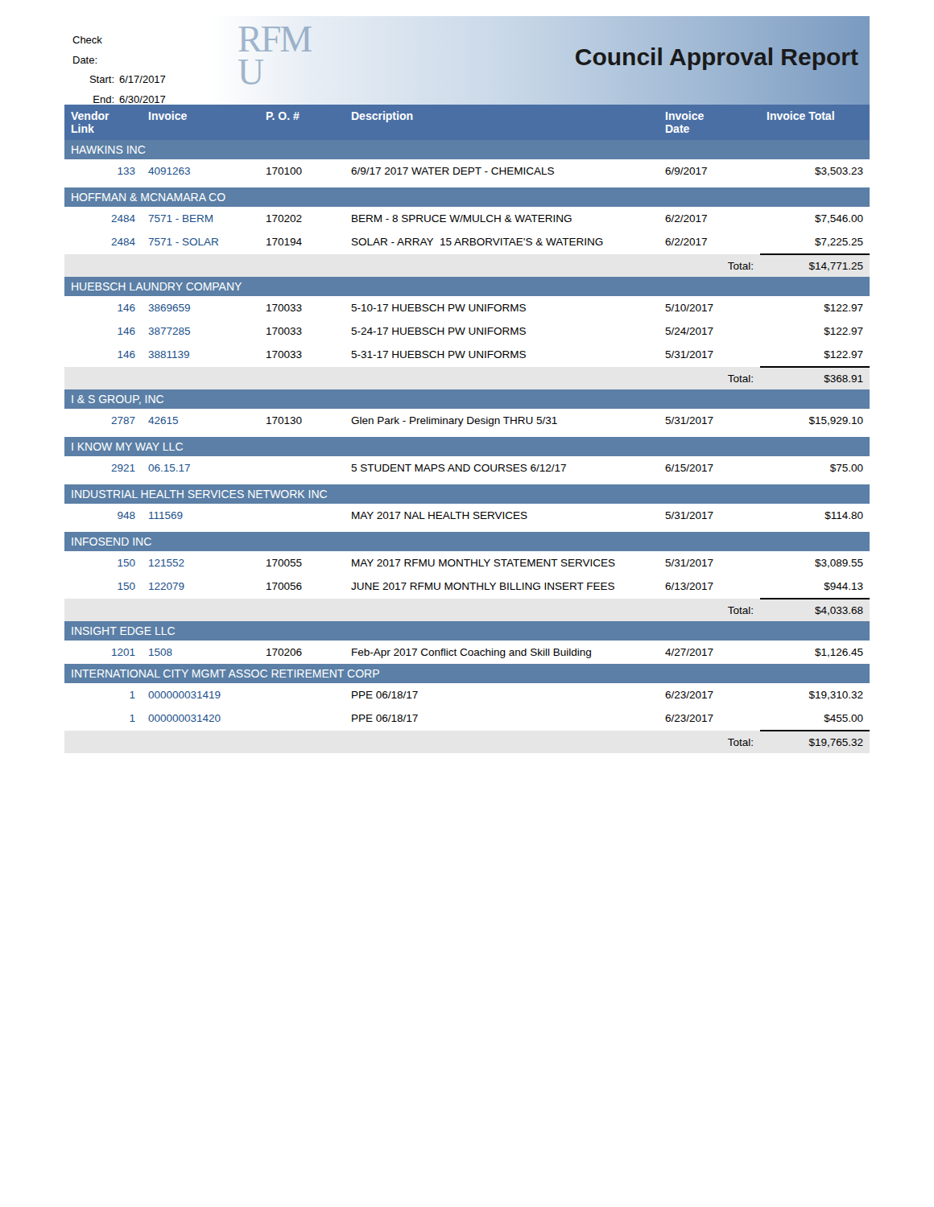Check Date:
Start: 6/17/2017
End: 6/30/2017
RFM
U
Council Approval Report
| Vendor Link | Invoice | P. O. # | Description | Invoice Date | Invoice Total |
| --- | --- | --- | --- | --- | --- |
| HAWKINS INC |
| 133 | 4091263 | 170100 | 6/9/17 2017 WATER DEPT - CHEMICALS | 6/9/2017 | $3,503.23 |
| HOFFMAN & MCNAMARA CO |
| 2484 | 7571 - BERM | 170202 | BERM - 8 SPRUCE W/MULCH & WATERING | 6/2/2017 | $7,546.00 |
| 2484 | 7571 - SOLAR | 170194 | SOLAR - ARRAY 15 ARBORVITAE'S & WATERING | 6/2/2017 | $7,225.25 |
| | Total: | $14,771.25 |
| HUEBSCH LAUNDRY COMPANY |
| 146 | 3869659 | 170033 | 5-10-17 HUEBSCH PW UNIFORMS | 5/10/2017 | $122.97 |
| 146 | 3877285 | 170033 | 5-24-17 HUEBSCH PW UNIFORMS | 5/24/2017 | $122.97 |
| 146 | 3881139 | 170033 | 5-31-17 HUEBSCH PW UNIFORMS | 5/31/2017 | $122.97 |
| | Total: | $368.91 |
| I & S GROUP, INC |
| 2787 | 42615 | 170130 | Glen Park - Preliminary Design THRU 5/31 | 5/31/2017 | $15,929.10 |
| I KNOW MY WAY LLC |
| 2921 | 06.15.17 | | 5 STUDENT MAPS AND COURSES 6/12/17 | 6/15/2017 | $75.00 |
| INDUSTRIAL HEALTH SERVICES NETWORK INC |
| 948 | 111569 | | MAY 2017 NAL HEALTH SERVICES | 5/31/2017 | $114.80 |
| INFOSEND INC |
| 150 | 121552 | 170055 | MAY 2017 RFMU MONTHLY STATEMENT SERVICES | 5/31/2017 | $3,089.55 |
| 150 | 122079 | 170056 | JUNE 2017 RFMU MONTHLY BILLING INSERT FEES | 6/13/2017 | $944.13 |
| | Total: | $4,033.68 |
| INSIGHT EDGE LLC |
| 1201 | 1508 | 170206 | Feb-Apr 2017 Conflict Coaching and Skill Building | 4/27/2017 | $1,126.45 |
| INTERNATIONAL CITY MGMT ASSOC RETIREMENT CORP |
| 1 | 000000031419 | | PPE 06/18/17 | 6/23/2017 | $19,310.32 |
| 1 | 000000031420 | | PPE 06/18/17 | 6/23/2017 | $455.00 |
| | Total: | $19,765.32 |